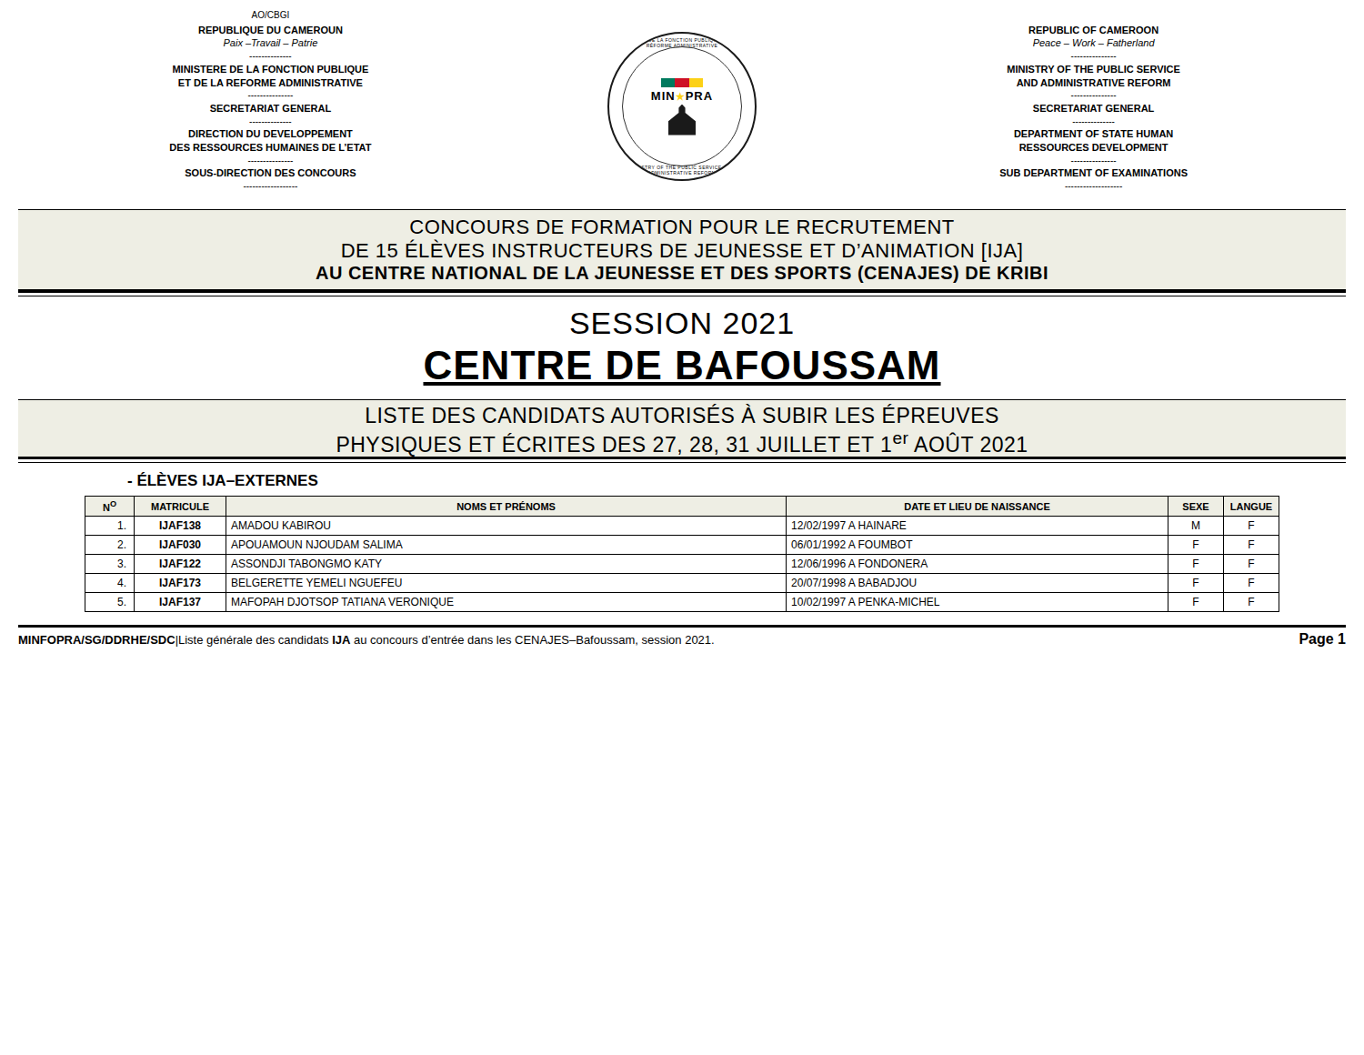AO/CBGI
REPUBLIQUE DU CAMEROUN
Paix –Travail – Patrie
--------------
MINISTERE DE LA FONCTION PUBLIQUE
ET DE LA REFORME ADMINISTRATIVE
---------------
SECRETARIAT GENERAL
--------------
DIRECTION DU DEVELOPPEMENT
DES RESSOURCES HUMAINES DE L’ETAT
---------------
SOUS-DIRECTION DES CONCOURS
------------------
MINISTÈRE DE LA FONCTION PUBLIQUE ET DE LA RÉFORME ADMINISTRATIVE
MIN★PRA
MINISTRY OF THE PUBLIC SERVICE AND ADMINISTRATIVE REFORM
REPUBLIC OF CAMEROON
Peace – Work – Fatherland
---------------
MINISTRY OF THE PUBLIC SERVICE
AND ADMINISTRATIVE REFORM
---------------
SECRETARIAT GENERAL
--------------
DEPARTMENT OF STATE HUMAN
RESSOURCES DEVELOPMENT
---------------
SUB DEPARTMENT OF EXAMINATIONS
-------------------
CONCOURS DE FORMATION POUR LE RECRUTEMENT
DE 15 ÉLÈVES INSTRUCTEURS DE JEUNESSE ET D’ANIMATION [IJA]
AU CENTRE NATIONAL DE LA JEUNESSE ET DES SPORTS (CENAJES) DE KRIBI
SESSION 2021
CENTRE DE BAFOUSSAM
LISTE DES CANDIDATS AUTORISÉS À SUBIR LES ÉPREUVES
PHYSIQUES ET ÉCRITES DES 27, 28, 31 JUILLET ET 1er AOÛT 2021
- ÉLÈVES IJA–EXTERNES
| N O | MATRICULE | NOMS ET PRÉNOMS | DATE ET LIEU DE NAISSANCE | SEXE | LANGUE |
| --- | --- | --- | --- | --- | --- |
| 1. | IJAF138 | AMADOU KABIROU | 12/02/1997 A HAINARE | M | F |
| 2. | IJAF030 | APOUAMOUN NJOUDAM SALIMA | 06/01/1992 A FOUMBOT | F | F |
| 3. | IJAF122 | ASSONDJI TABONGMO KATY | 12/06/1996 A FONDONERA | F | F |
| 4. | IJAF173 | BELGERETTE YEMELI NGUEFEU | 20/07/1998 A BABADJOU | F | F |
| 5. | IJAF137 | MAFOPAH DJOTSOP TATIANA VERONIQUE | 10/02/1997 A PENKA-MICHEL | F | F |
MINFOPRA/SG/DDRHE/SDC|Liste générale des candidats IJA au concours d’entrée dans les CENAJES–Bafoussam, session 2021.
Page 1